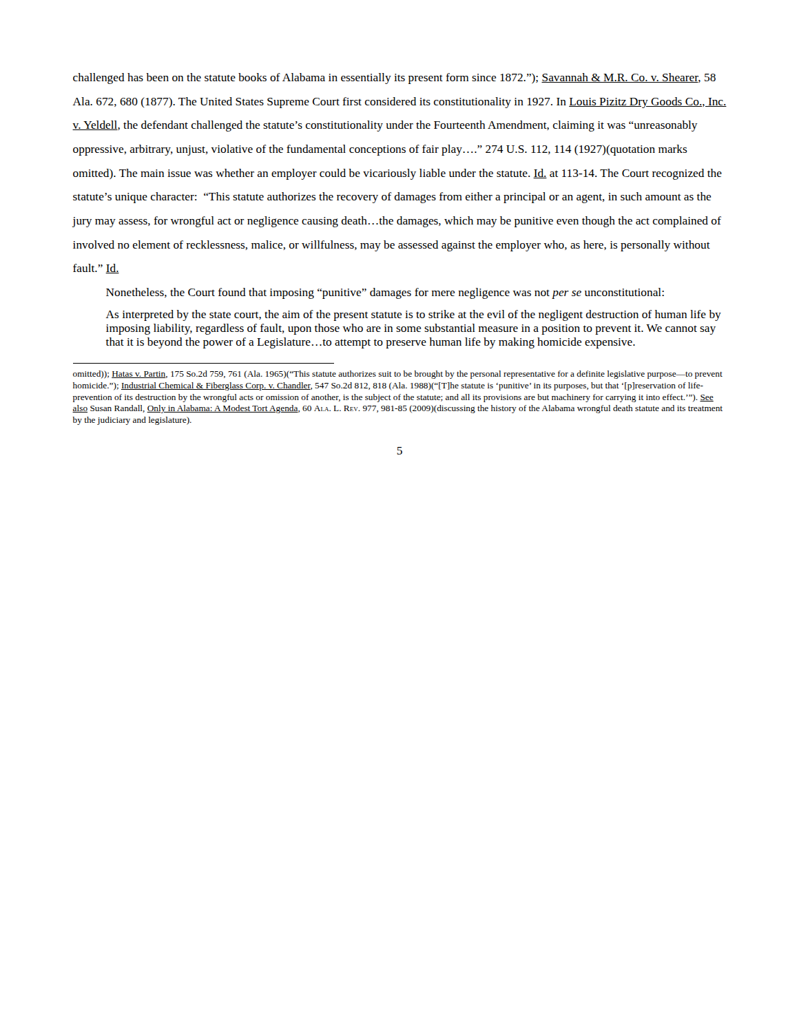challenged has been on the statute books of Alabama in essentially its present form since 1872.”); Savannah & M.R. Co. v. Shearer, 58 Ala. 672, 680 (1877). The United States Supreme Court first considered its constitutionality in 1927. In Louis Pizitz Dry Goods Co., Inc. v. Yeldell, the defendant challenged the statute’s constitutionality under the Fourteenth Amendment, claiming it was “unreasonably oppressive, arbitrary, unjust, violative of the fundamental conceptions of fair play….” 274 U.S. 112, 114 (1927)(quotation marks omitted). The main issue was whether an employer could be vicariously liable under the statute. Id. at 113-14. The Court recognized the statute’s unique character: “This statute authorizes the recovery of damages from either a principal or an agent, in such amount as the jury may assess, for wrongful act or negligence causing death…the damages, which may be punitive even though the act complained of involved no element of recklessness, malice, or willfulness, may be assessed against the employer who, as here, is personally without fault.” Id.
Nonetheless, the Court found that imposing “punitive” damages for mere negligence was not per se unconstitutional:
As interpreted by the state court, the aim of the present statute is to strike at the evil of the negligent destruction of human life by imposing liability, regardless of fault, upon those who are in some substantial measure in a position to prevent it. We cannot say that it is beyond the power of a Legislature…to attempt to preserve human life by making homicide expensive.
omitted)); Hatas v. Partin, 175 So.2d 759, 761 (Ala. 1965)(“This statute authorizes suit to be brought by the personal representative for a definite legislative purpose—to prevent homicide.”); Industrial Chemical & Fiberglass Corp. v. Chandler, 547 So.2d 812, 818 (Ala. 1988)(“[T]he statute is ‘punitive’ in its purposes, but that ‘[p]reservation of life-prevention of its destruction by the wrongful acts or omission of another, is the subject of the statute; and all its provisions are but machinery for carrying it into effect.’”). See also Susan Randall, Only in Alabama: A Modest Tort Agenda, 60 Ala. L. Rev. 977, 981-85 (2009)(discussing the history of the Alabama wrongful death statute and its treatment by the judiciary and legislature).
5